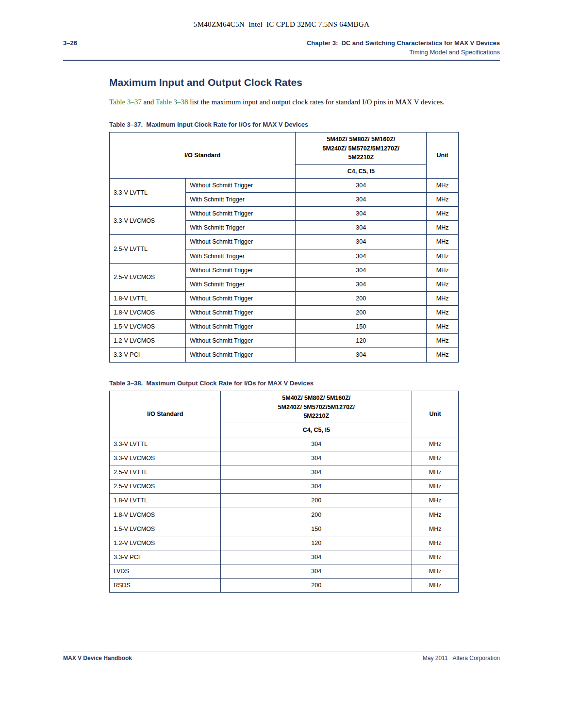5M40ZM64C5N Intel IC CPLD 32MC 7.5NS 64MBGA
3–26
Chapter 3: DC and Switching Characteristics for MAX V Devices
Timing Model and Specifications
Maximum Input and Output Clock Rates
Table 3–37 and Table 3–38 list the maximum input and output clock rates for standard I/O pins in MAX V devices.
Table 3–37. Maximum Input Clock Rate for I/Os for MAX V Devices
| I/O Standard | 5M40Z/ 5M80Z/ 5M160Z/ 5M240Z/ 5M570Z/5M1270Z/ 5M2210Z | Unit |
| --- | --- | --- |
| C4, C5, I5 |
| 3.3-V LVTTL | Without Schmitt Trigger | 304 | MHz |
| With Schmitt Trigger | 304 | MHz |
| 3.3-V LVCMOS | Without Schmitt Trigger | 304 | MHz |
| With Schmitt Trigger | 304 | MHz |
| 2.5-V LVTTL | Without Schmitt Trigger | 304 | MHz |
| With Schmitt Trigger | 304 | MHz |
| 2.5-V LVCMOS | Without Schmitt Trigger | 304 | MHz |
| With Schmitt Trigger | 304 | MHz |
| 1.8-V LVTTL | Without Schmitt Trigger | 200 | MHz |
| 1.8-V LVCMOS | Without Schmitt Trigger | 200 | MHz |
| 1.5-V LVCMOS | Without Schmitt Trigger | 150 | MHz |
| 1.2-V LVCMOS | Without Schmitt Trigger | 120 | MHz |
| 3.3-V PCI | Without Schmitt Trigger | 304 | MHz |
Table 3–38. Maximum Output Clock Rate for I/Os for MAX V Devices
| I/O Standard | 5M40Z/ 5M80Z/ 5M160Z/ 5M240Z/ 5M570Z/5M1270Z/ 5M2210Z | Unit |
| --- | --- | --- |
| C4, C5, I5 |
| 3.3-V LVTTL | 304 | MHz |
| 3.3-V LVCMOS | 304 | MHz |
| 2.5-V LVTTL | 304 | MHz |
| 2.5-V LVCMOS | 304 | MHz |
| 1.8-V LVTTL | 200 | MHz |
| 1.8-V LVCMOS | 200 | MHz |
| 1.5-V LVCMOS | 150 | MHz |
| 1.2-V LVCMOS | 120 | MHz |
| 3.3-V PCI | 304 | MHz |
| LVDS | 304 | MHz |
| RSDS | 200 | MHz |
MAX V Device Handbook
May 2011 Altera Corporation